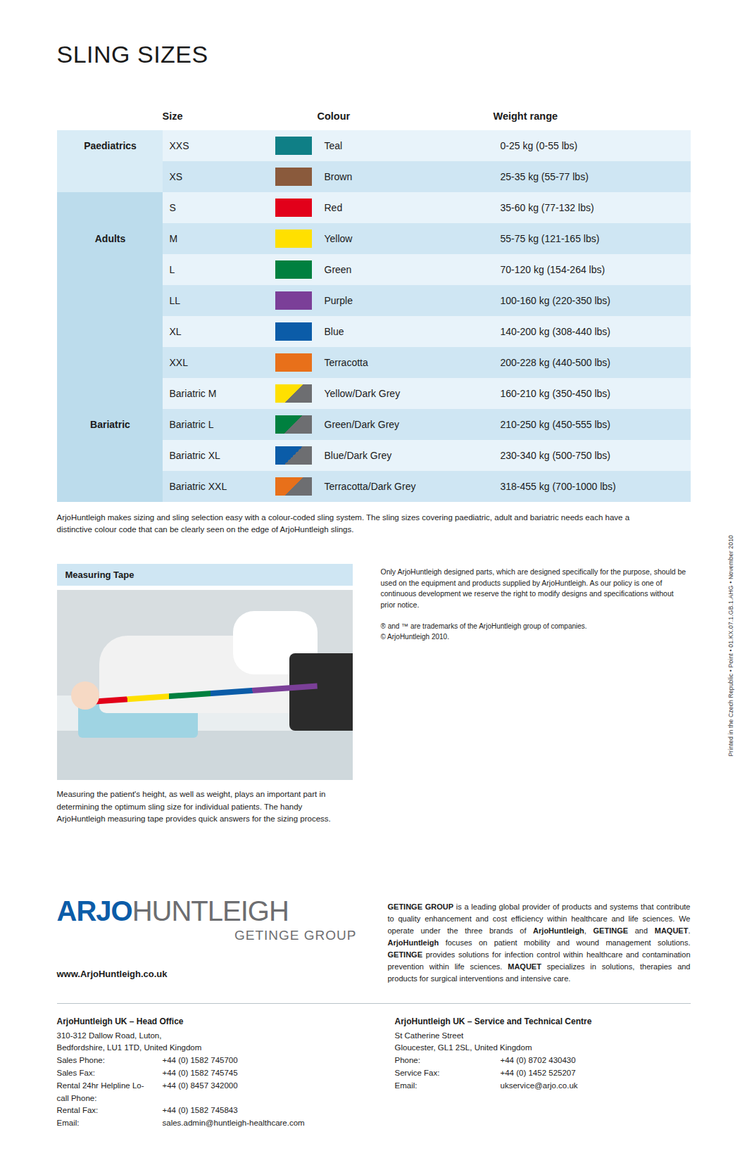SLING SIZES
| | Size | | Colour | Weight range |
| --- | --- | --- | --- | --- |
| Paediatrics | XXS | | Teal | 0-25 kg (0-55 lbs) |
| | XS | | Brown | 25-35 kg (55-77 lbs) |
| | S | | Red | 35-60 kg (77-132 lbs) |
| Adults | M | | Yellow | 55-75 kg (121-165 lbs) |
| | L | | Green | 70-120 kg (154-264 lbs) |
| | LL | | Purple | 100-160 kg (220-350 lbs) |
| | XL | | Blue | 140-200 kg (308-440 lbs) |
| | XXL | | Terracotta | 200-228 kg (440-500 lbs) |
| | Bariatric M | | Yellow/Dark Grey | 160-210 kg (350-450 lbs) |
| Bariatric | Bariatric L | | Green/Dark Grey | 210-250 kg (450-555 lbs) |
| | Bariatric XL | | Blue/Dark Grey | 230-340 kg (500-750 lbs) |
| | Bariatric XXL | | Terracotta/Dark Grey | 318-455 kg (700-1000 lbs) |
ArjoHuntleigh makes sizing and sling selection easy with a colour-coded sling system. The sling sizes covering paediatric, adult and bariatric needs each have a distinctive colour code that can be clearly seen on the edge of ArjoHuntleigh slings.
Measuring Tape
Measuring the patient's height, as well as weight, plays an important part in determining the optimum sling size for individual patients. The handy ArjoHuntleigh measuring tape provides quick answers for the sizing process.
Only ArjoHuntleigh designed parts, which are designed specifically for the purpose, should be used on the equipment and products supplied by ArjoHuntleigh. As our policy is one of continuous development we reserve the right to modify designs and specifications without prior notice.
® and ™ are trademarks of the ArjoHuntleigh group of companies.
© ArjoHuntleigh 2010.
Printed in the Czech Republic • Point • 01.KX.07.1.GB.1.AHG • November 2010
ARJO HUNTLEIGH
GETINGE GROUP
www.ArjoHuntleigh.co.uk
GETINGE GROUP is a leading global provider of products and systems that contribute to quality enhancement and cost efficiency within healthcare and life sciences. We operate under the three brands of ArjoHuntleigh, GETINGE and MAQUET. ArjoHuntleigh focuses on patient mobility and wound management solutions. GETINGE provides solutions for infection control within healthcare and contamination prevention within life sciences. MAQUET specializes in solutions, therapies and products for surgical interventions and intensive care.
ArjoHuntleigh UK – Head Office
310-312 Dallow Road, Luton,
Bedfordshire, LU1 1TD, United Kingdom
| Sales Phone: | +44 (0) 1582 745700 |
| Sales Fax: | +44 (0) 1582 745745 |
| Rental 24hr Helpline Lo-call Phone: | +44 (0) 8457 342000 |
| Rental Fax: | +44 (0) 1582 745843 |
| Email: | sales.admin@huntleigh-healthcare.com |
ArjoHuntleigh UK – Service and Technical Centre
St Catherine Street
Gloucester, GL1 2SL, United Kingdom
| Phone: | +44 (0) 8702 430430 |
| Service Fax: | +44 (0) 1452 525207 |
| Email: | ukservice@arjo.co.uk |